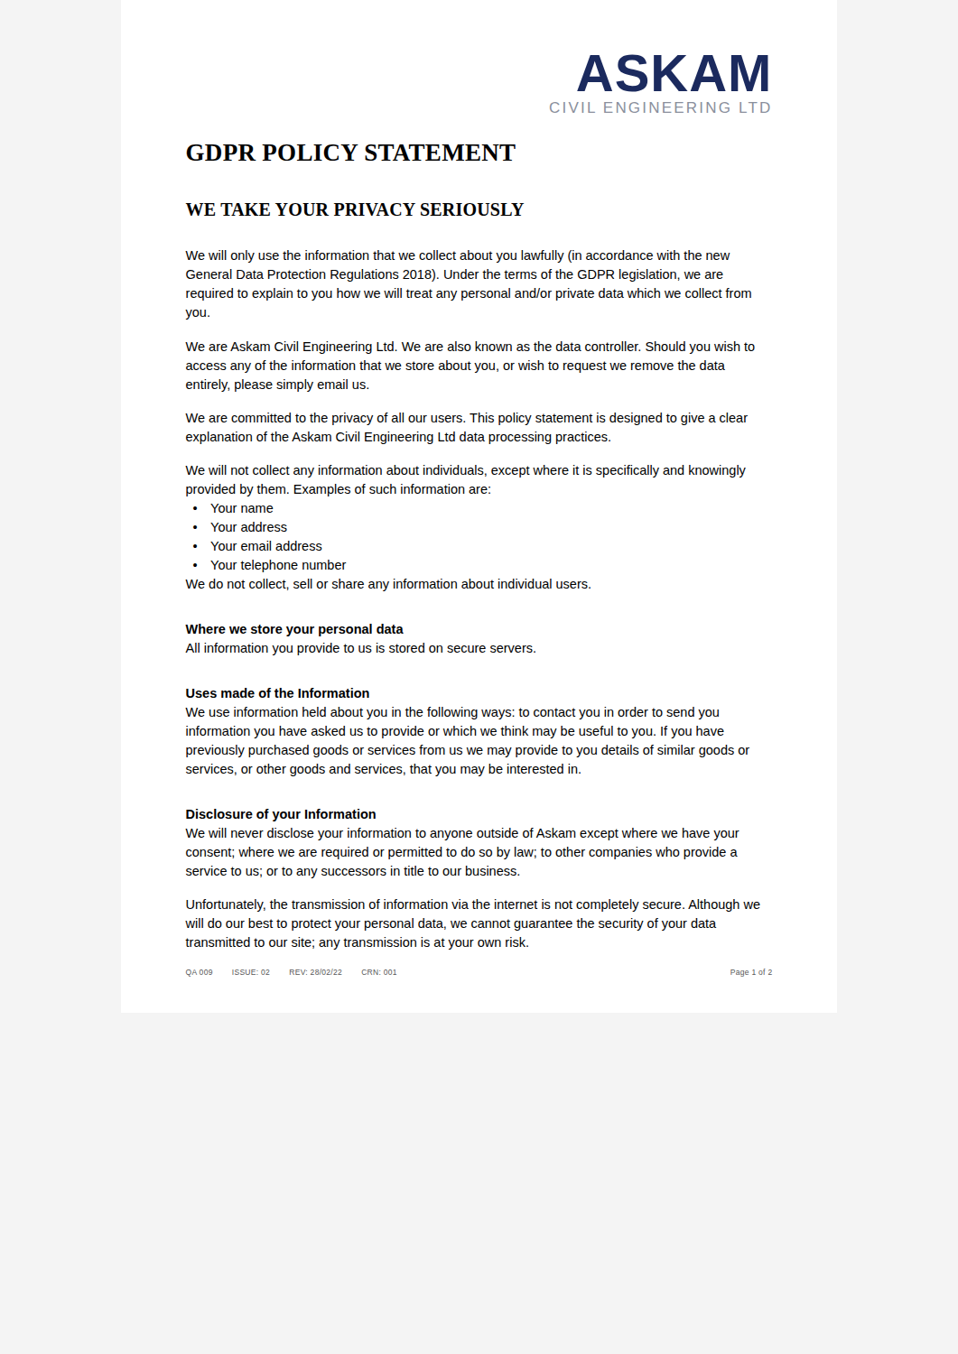ASKAM CIVIL ENGINEERING LTD
GDPR POLICY STATEMENT
WE TAKE YOUR PRIVACY SERIOUSLY
We will only use the information that we collect about you lawfully (in accordance with the new General Data Protection Regulations 2018). Under the terms of the GDPR legislation, we are required to explain to you how we will treat any personal and/or private data which we collect from you.
We are Askam Civil Engineering Ltd. We are also known as the data controller. Should you wish to access any of the information that we store about you, or wish to request we remove the data entirely, please simply email us.
We are committed to the privacy of all our users. This policy statement is designed to give a clear explanation of the Askam Civil Engineering Ltd data processing practices.
We will not collect any information about individuals, except where it is specifically and knowingly provided by them. Examples of such information are:
Your name
Your address
Your email address
Your telephone number
We do not collect, sell or share any information about individual users.
Where we store your personal data
All information you provide to us is stored on secure servers.
Uses made of the Information
We use information held about you in the following ways: to contact you in order to send you information you have asked us to provide or which we think may be useful to you. If you have previously purchased goods or services from us we may provide to you details of similar goods or services, or other goods and services, that you may be interested in.
Disclosure of your Information
We will never disclose your information to anyone outside of Askam except where we have your consent; where we are required or permitted to do so by law; to other companies who provide a service to us; or to any successors in title to our business.
Unfortunately, the transmission of information via the internet is not completely secure. Although we will do our best to protect your personal data, we cannot guarantee the security of your data transmitted to our site; any transmission is at your own risk.
QA 009 ISSUE: 02 REV: 28/02/22 CRN: 001
Page 1 of 2